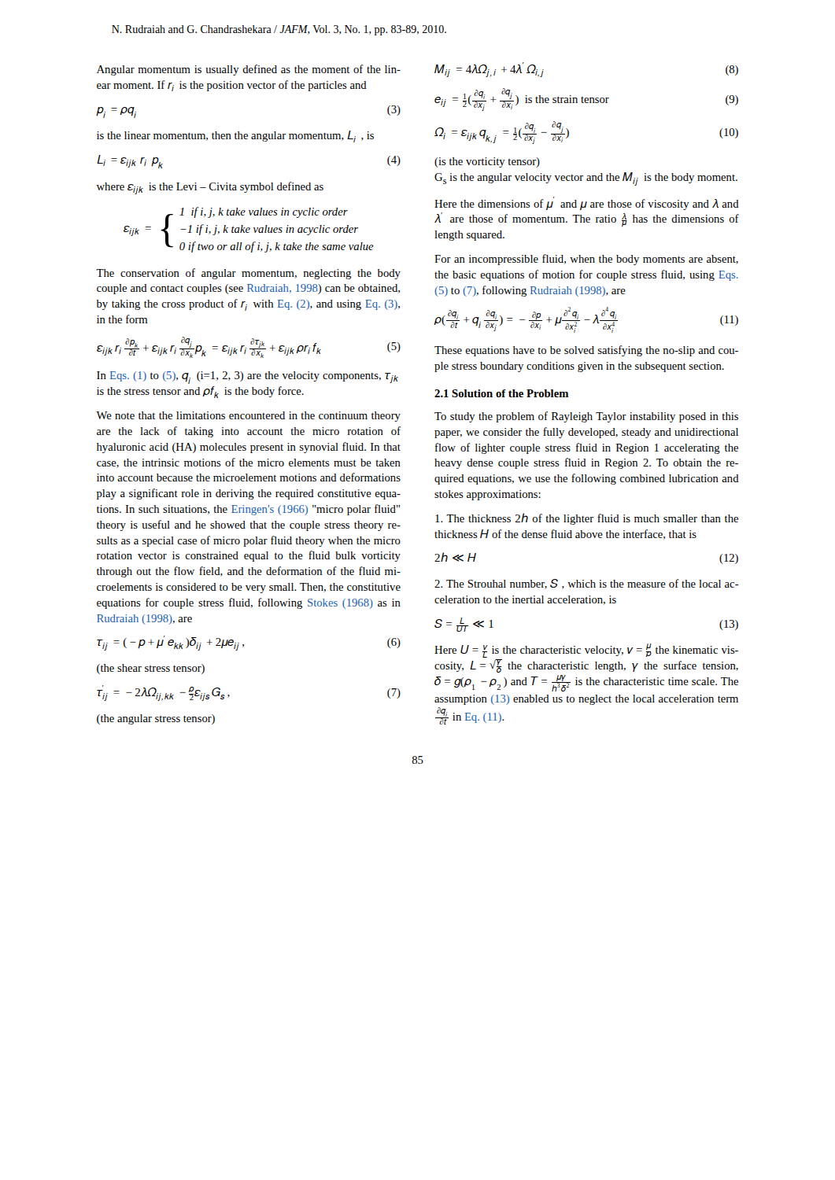N. Rudraiah and G. Chandrashekara / JAFM, Vol. 3, No. 1, pp. 83-89, 2010.
Angular momentum is usually defined as the moment of the linear moment. If ri is the position vector of the particles and
pi=ρqi
(3)
is the linear momentum, then the angular momentum, Li , is
Li=εijkripk
(4)
where εijk is the Levi – Civita symbol defined as
εijk= {
1 if i, j, k take values in cyclic order
−1 if i, j, k take values in acyclic order
0 if two or all of i, j, k take the same value
The conservation of angular momentum, neglecting the body couple and contact couples (see Rudraiah, 1998) can be obtained, by taking the cross product of ri with Eq. (2), and using Eq. (3), in the form
εijkri∂pk∂t + εijkri∂qj∂xkpk = εijkri∂τjk∂xk + εijkρrifk
(5)
In Eqs. (1) to (5), qi (i=1, 2, 3) are the velocity components, τjk is the stress tensor and ρfk is the body force.
We note that the limitations encountered in the continuum theory are the lack of taking into account the micro rotation of hyaluronic acid (HA) molecules present in synovial fluid. In that case, the intrinsic motions of the micro elements must be taken into account because the microelement motions and deformations play a significant role in deriving the required constitutive equations. In such situations, the Eringen's (1966) "micro polar fluid" theory is useful and he showed that the couple stress theory results as a special case of micro polar fluid theory when the micro rotation vector is constrained equal to the fluid bulk vorticity through out the flow field, and the deformation of the fluid microelements is considered to be very small. Then, the constitutive equations for couple stress fluid, following Stokes (1968) as in Rudraiah (1998), are
τij= (−p+μ′ekk) δij+2μeij ,
(6)
(the shear stress tensor)
τij′= −2λΩij,kk −ρ2εijsGs,
(7)
(the angular stress tensor)
Mij= 4λΩj,i +4λ′Ωi,j
(8)
eij= 12 ( ∂qi∂xj + ∂qj∂xi ) is the strain tensor
(9)
Ωi= εijkqk,j = 12 ( ∂qi∂xj − ∂qj∂xi )
(10)
(is the vorticity tensor)
Gs is the angular velocity vector and the Mij is the body moment.
Here the dimensions of μ′ and μ are those of viscosity and λ and λ′ are those of momentum. The ratio λμ has the dimensions of length squared.
For an incompressible fluid, when the body moments are absent, the basic equations of motion for couple stress fluid, using Eqs. (5) to (7), following Rudraiah (1998), are
ρ ( ∂qi∂t + qi ∂qi∂xj ) = − ∂p∂xi + μ ∂2qi∂xi2 − λ ∂4qi∂xi4
(11)
These equations have to be solved satisfying the no-slip and couple stress boundary conditions given in the subsequent section.
2.1 Solution of the Problem
To study the problem of Rayleigh Taylor instability posed in this paper, we consider the fully developed, steady and unidirectional flow of lighter couple stress fluid in Region 1 accelerating the heavy dense couple stress fluid in Region 2. To obtain the required equations, we use the following combined lubrication and stokes approximations:
1. The thickness 2h of the lighter fluid is much smaller than the thickness H of the dense fluid above the interface, that is
2h≪H
(12)
2. The Strouhal number, S , which is the measure of the local acceleration to the inertial acceleration, is
S= LUT ≪1
(13)
Here U=νL is the characteristic velocity, ν=μρ the kinematic viscosity, L=γδ the characteristic length, γ the surface tension, δ=g(ρ1−ρ2) and T=μγh3δ2 is the characteristic time scale. The assumption (13) enabled us to neglect the local acceleration term ∂qi∂t in Eq. (11).
85